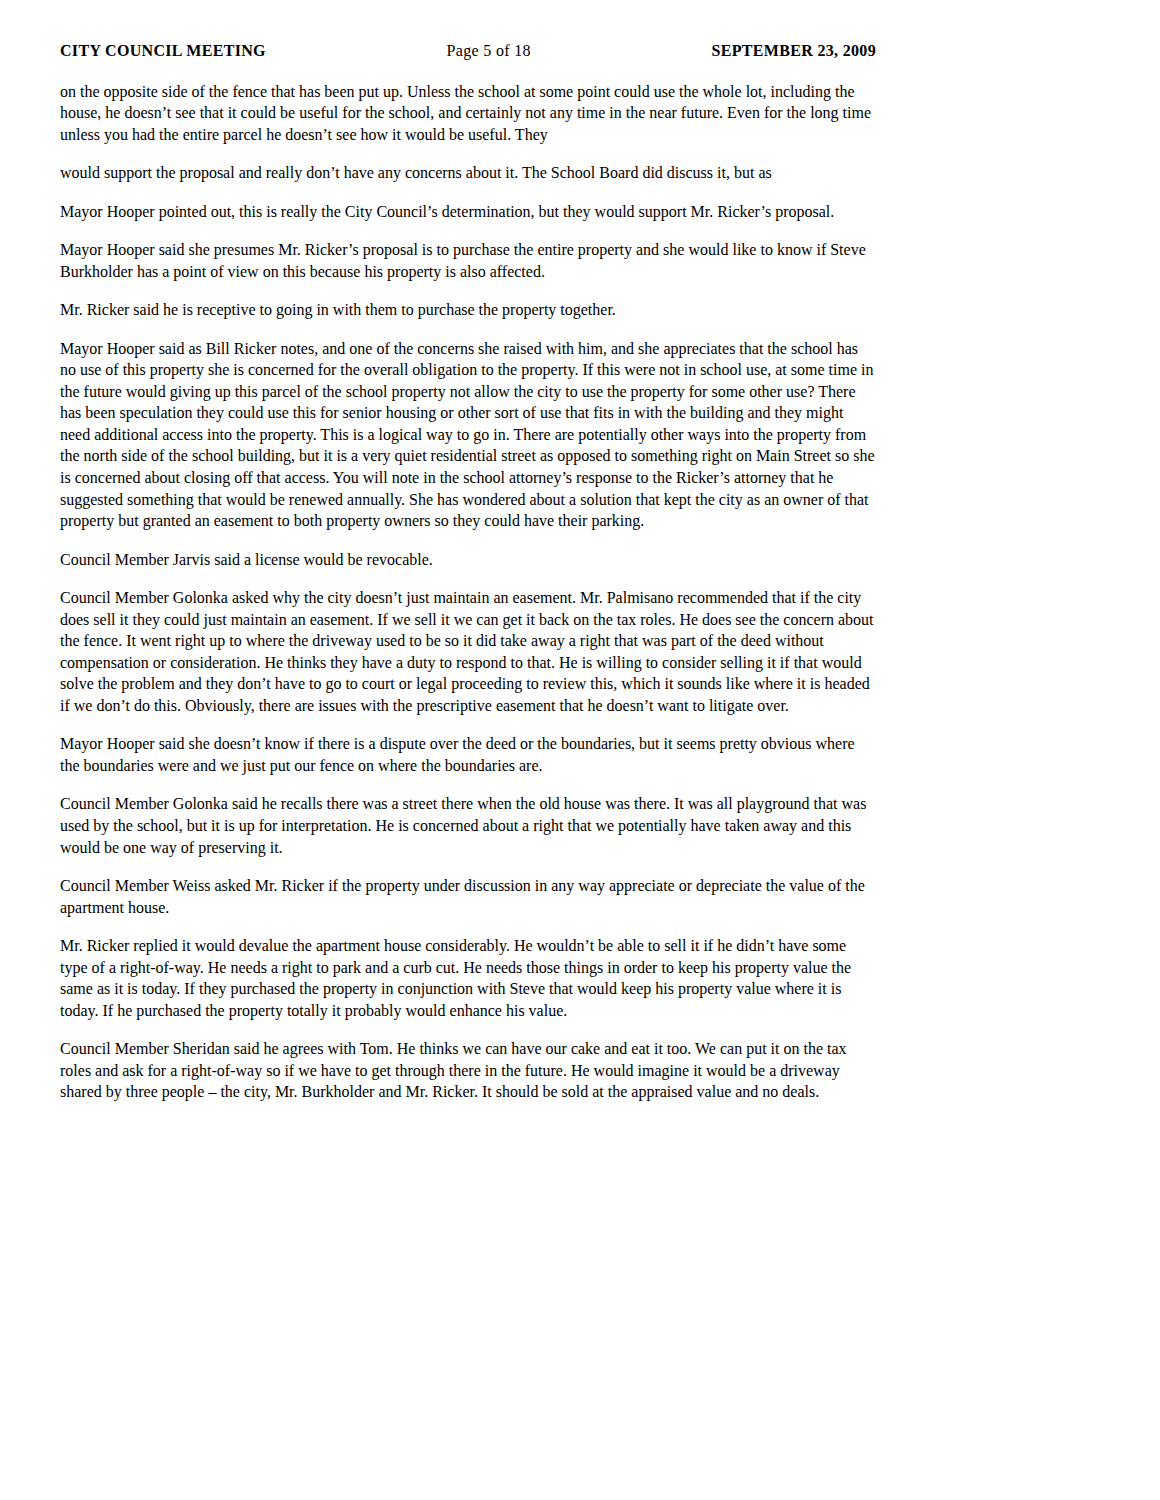City Council Meeting Page 5 of 18 September 23, 2009
on the opposite side of the fence that has been put up. Unless the school at some point could use the whole lot, including the house, he doesn’t see that it could be useful for the school, and certainly not any time in the near future. Even for the long time unless you had the entire parcel he doesn’t see how it would be useful. They
would support the proposal and really don’t have any concerns about it. The School Board did discuss it, but as
Mayor Hooper pointed out, this is really the City Council’s determination, but they would support Mr. Ricker’s proposal.
Mayor Hooper said she presumes Mr. Ricker’s proposal is to purchase the entire property and she would like to know if Steve Burkholder has a point of view on this because his property is also affected.
Mr. Ricker said he is receptive to going in with them to purchase the property together.
Mayor Hooper said as Bill Ricker notes, and one of the concerns she raised with him, and she appreciates that the school has no use of this property she is concerned for the overall obligation to the property. If this were not in school use, at some time in the future would giving up this parcel of the school property not allow the city to use the property for some other use? There has been speculation they could use this for senior housing or other sort of use that fits in with the building and they might need additional access into the property. This is a logical way to go in. There are potentially other ways into the property from the north side of the school building, but it is a very quiet residential street as opposed to something right on Main Street so she is concerned about closing off that access. You will note in the school attorney’s response to the Ricker’s attorney that he suggested something that would be renewed annually. She has wondered about a solution that kept the city as an owner of that property but granted an easement to both property owners so they could have their parking.
Council Member Jarvis said a license would be revocable.
Council Member Golonka asked why the city doesn’t just maintain an easement. Mr. Palmisano recommended that if the city does sell it they could just maintain an easement. If we sell it we can get it back on the tax roles. He does see the concern about the fence. It went right up to where the driveway used to be so it did take away a right that was part of the deed without compensation or consideration. He thinks they have a duty to respond to that. He is willing to consider selling it if that would solve the problem and they don’t have to go to court or legal proceeding to review this, which it sounds like where it is headed if we don’t do this. Obviously, there are issues with the prescriptive easement that he doesn’t want to litigate over.
Mayor Hooper said she doesn’t know if there is a dispute over the deed or the boundaries, but it seems pretty obvious where the boundaries were and we just put our fence on where the boundaries are.
Council Member Golonka said he recalls there was a street there when the old house was there. It was all playground that was used by the school, but it is up for interpretation. He is concerned about a right that we potentially have taken away and this would be one way of preserving it.
Council Member Weiss asked Mr. Ricker if the property under discussion in any way appreciate or depreciate the value of the apartment house.
Mr. Ricker replied it would devalue the apartment house considerably. He wouldn’t be able to sell it if he didn’t have some type of a right-of-way. He needs a right to park and a curb cut. He needs those things in order to keep his property value the same as it is today. If they purchased the property in conjunction with Steve that would keep his property value where it is today. If he purchased the property totally it probably would enhance his value.
Council Member Sheridan said he agrees with Tom. He thinks we can have our cake and eat it too. We can put it on the tax roles and ask for a right-of-way so if we have to get through there in the future. He would imagine it would be a driveway shared by three people – the city, Mr. Burkholder and Mr. Ricker. It should be sold at the appraised value and no deals.